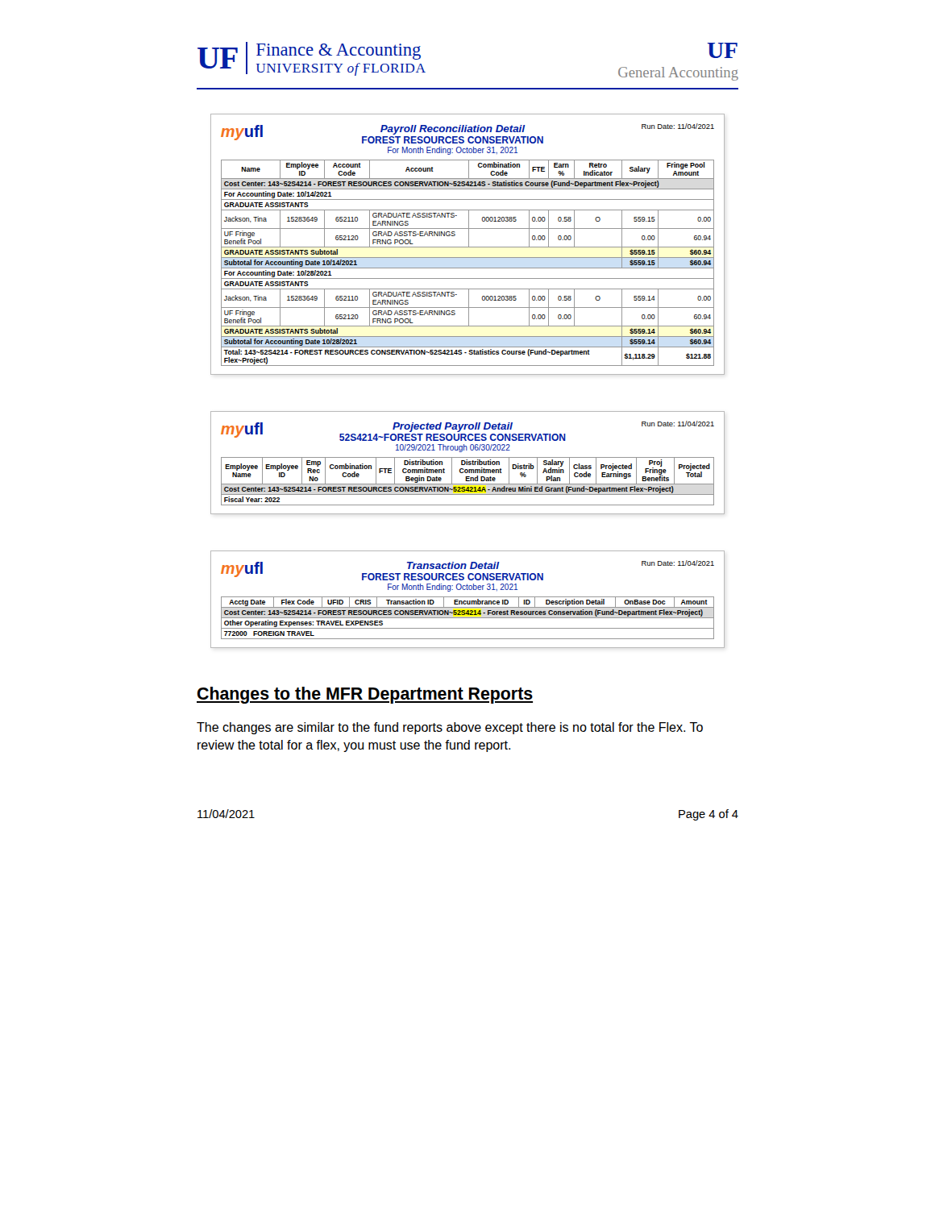UF
Finance & Accounting
UNIVERSITY of FLORIDA
UF
General Accounting
myufl
Payroll Reconciliation Detail
FOREST RESOURCES CONSERVATION
For Month Ending: October 31, 2021
Run Date: 11/04/2021
| Name | Employee ID | Account Code | Account | Combination Code | FTE | Earn % | Retro Indicator | Salary | Fringe Pool Amount |
| --- | --- | --- | --- | --- | --- | --- | --- | --- | --- |
| Cost Center: 143~52S4214 - FOREST RESOURCES CONSERVATION~52S4214S - Statistics Course (Fund~Department Flex~Project) |
| For Accounting Date: 10/14/2021 |
| GRADUATE ASSISTANTS |
| Jackson, Tina | 15283649 | 652110 | GRADUATE ASSISTANTS-EARNINGS | 000120385 | 0.00 | 0.58 | O | 559.15 | 0.00 |
| UF Fringe Benefit Pool | | 652120 | GRAD ASSTS-EARNINGS FRNG POOL | | 0.00 | 0.00 | | 0.00 | 60.94 |
| GRADUATE ASSISTANTS Subtotal | $559.15 | $60.94 |
| Subtotal for Accounting Date 10/14/2021 | $559.15 | $60.94 |
| For Accounting Date: 10/28/2021 |
| GRADUATE ASSISTANTS |
| Jackson, Tina | 15283649 | 652110 | GRADUATE ASSISTANTS-EARNINGS | 000120385 | 0.00 | 0.58 | O | 559.14 | 0.00 |
| UF Fringe Benefit Pool | | 652120 | GRAD ASSTS-EARNINGS FRNG POOL | | 0.00 | 0.00 | | 0.00 | 60.94 |
| GRADUATE ASSISTANTS Subtotal | $559.14 | $60.94 |
| Subtotal for Accounting Date 10/28/2021 | $559.14 | $60.94 |
| Total: 143~52S4214 - FOREST RESOURCES CONSERVATION~52S4214S - Statistics Course (Fund~Department Flex~Project) | $1,118.29 | $121.88 |
myufl
Projected Payroll Detail
52S4214~FOREST RESOURCES CONSERVATION
10/29/2021 Through 06/30/2022
Run Date: 11/04/2021
| Employee Name | Employee ID | Emp Rec No | Combination Code | FTE | Distribution Commitment Begin Date | Distribution Commitment End Date | Distrib % | Salary Admin Plan | Class Code | Projected Earnings | Proj Fringe Benefits | Projected Total |
| --- | --- | --- | --- | --- | --- | --- | --- | --- | --- | --- | --- | --- |
| Cost Center: 143~52S4214 - FOREST RESOURCES CONSERVATION~ 52S4214A - Andreu Mini Ed Grant (Fund~Department Flex~Project) |
| Fiscal Year: 2022 |
myufl
Transaction Detail
FOREST RESOURCES CONSERVATION
For Month Ending: October 31, 2021
Run Date: 11/04/2021
| Acctg Date | Flex Code | UFID | CRIS | Transaction ID | Encumbrance ID | ID | Description Detail | OnBase Doc | Amount |
| --- | --- | --- | --- | --- | --- | --- | --- | --- | --- |
| Cost Center: 143~52S4214 - FOREST RESOURCES CONSERVATION~ 52S4214 - Forest Resources Conservation (Fund~Department Flex~Project) |
| Other Operating Expenses: TRAVEL EXPENSES |
| 772000 FOREIGN TRAVEL |
Changes to the MFR Department Reports
The changes are similar to the fund reports above except there is no total for the Flex. To review the total for a flex, you must use the fund report.
11/04/2021
Page 4 of 4